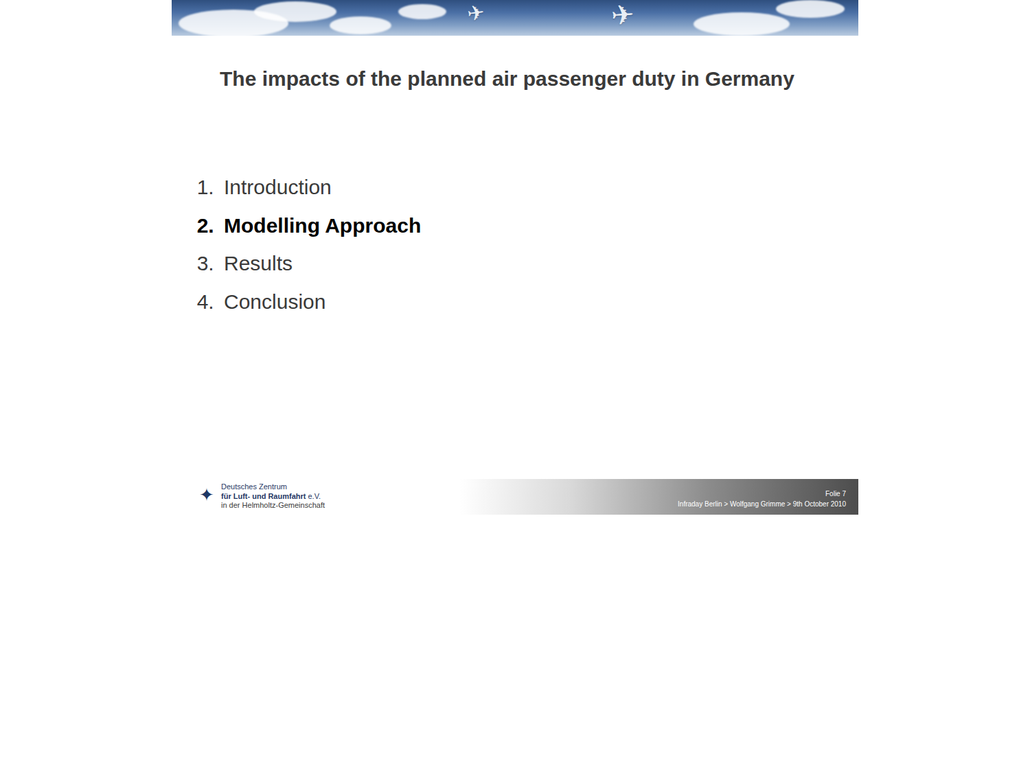✈
✈
The impacts of the planned air passenger duty in Germany
Introduction
Modelling Approach
Results
Conclusion
✦
Deutsches Zentrum
für Luft- und Raumfahrt e.V.
in der Helmholtz-Gemeinschaft
Folie 7
Infraday Berlin > Wolfgang Grimme > 9th October 2010